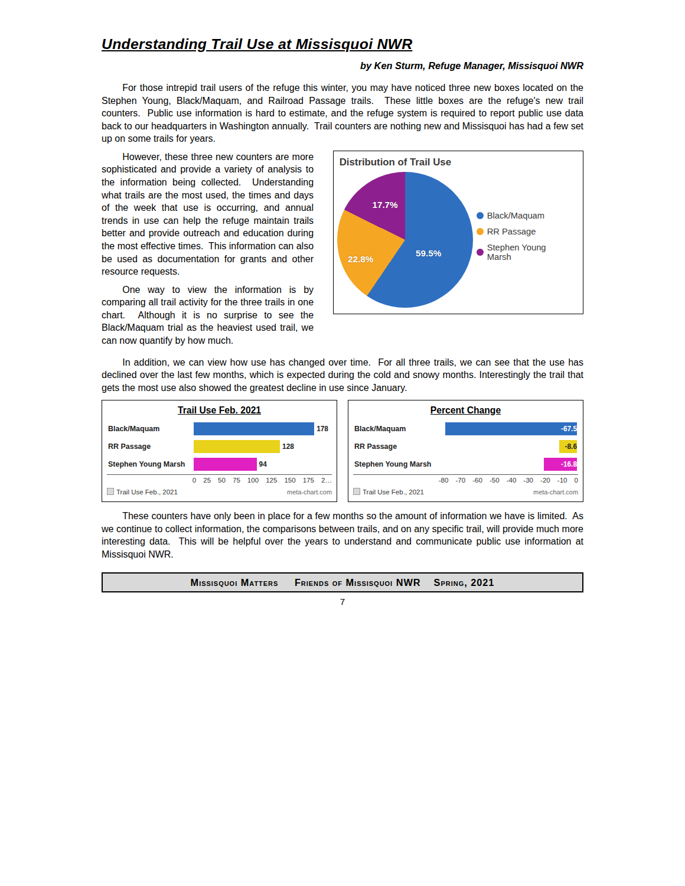Understanding Trail Use at Missisquoi NWR
by Ken Sturm, Refuge Manager, Missisquoi NWR
For those intrepid trail users of the refuge this winter, you may have noticed three new boxes located on the Stephen Young, Black/Maquam, and Railroad Passage trails. These little boxes are the refuge's new trail counters. Public use information is hard to estimate, and the refuge system is required to report public use data back to our headquarters in Washington annually. Trail counters are nothing new and Missisquoi has had a few set up on some trails for years.
Distribution of Trail Use
59.5% 22.8% 17.7%
Black/Maquam
RR Passage
Stephen Young
Marsh
However, these three new counters are more sophisticated and provide a variety of analysis to the information being collected. Understanding what trails are the most used, the times and days of the week that use is occurring, and annual trends in use can help the refuge maintain trails better and provide outreach and education during the most effective times. This information can also be used as documentation for grants and other resource requests.
One way to view the information is by comparing all trail activity for the three trails in one chart. Although it is no surprise to see the Black/Maquam trial as the heaviest used trail, we can now quantify by how much.
In addition, we can view how use has changed over time. For all three trails, we can see that the use has declined over the last few months, which is expected during the cold and snowy months. Interestingly the trail that gets the most use also showed the greatest decline in use since January.
Trail Use Feb. 2021
| Black/Maquam | 178 |
| RR Passage | 128 |
| Stephen Young Marsh | 94 |
0 2550751001251501752…
Trail Use Feb., 2021 meta-chart.com
Percent Change
| Black/Maquam | -67.5 |
| RR Passage | -8.6 |
| Stephen Young Marsh | -16.8 |
-80 -70-60-50-40-30-20-100
Trail Use Feb., 2021 meta-chart.com
These counters have only been in place for a few months so the amount of information we have is limited. As we continue to collect information, the comparisons between trails, and on any specific trail, will provide much more interesting data. This will be helpful over the years to understand and communicate public use information at Missisquoi NWR.
Missisquoi Matters Friends of Missisquoi NWR Spring, 2021
7